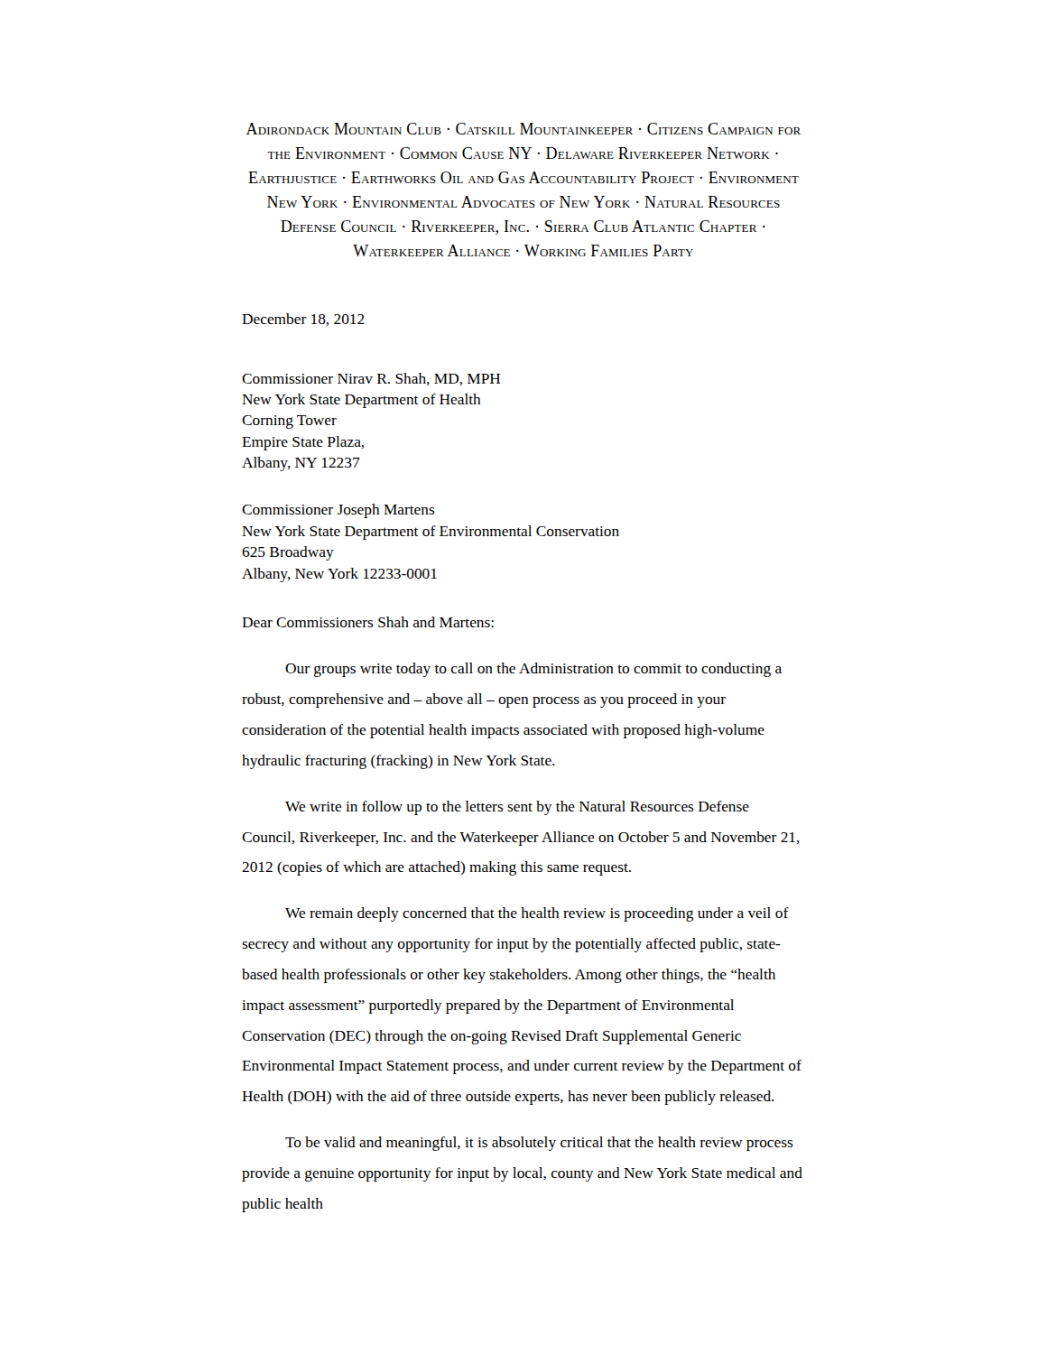Adirondack Mountain Club · Catskill Mountainkeeper · Citizens Campaign for the Environment · Common Cause NY · Delaware Riverkeeper Network · Earthjustice · Earthworks Oil and Gas Accountability Project · Environment New York · Environmental Advocates of New York · Natural Resources Defense Council · Riverkeeper, Inc. · Sierra Club Atlantic Chapter · Waterkeeper Alliance · Working Families Party
December 18, 2012
Commissioner Nirav R. Shah, MD, MPH
New York State Department of Health
Corning Tower
Empire State Plaza,
Albany, NY 12237
Commissioner Joseph Martens
New York State Department of Environmental Conservation
625 Broadway
Albany, New York 12233-0001
Dear Commissioners Shah and Martens:
Our groups write today to call on the Administration to commit to conducting a robust, comprehensive and – above all – open process as you proceed in your consideration of the potential health impacts associated with proposed high-volume hydraulic fracturing (fracking) in New York State.
We write in follow up to the letters sent by the Natural Resources Defense Council, Riverkeeper, Inc. and the Waterkeeper Alliance on October 5 and November 21, 2012 (copies of which are attached) making this same request.
We remain deeply concerned that the health review is proceeding under a veil of secrecy and without any opportunity for input by the potentially affected public, state-based health professionals or other key stakeholders. Among other things, the “health impact assessment” purportedly prepared by the Department of Environmental Conservation (DEC) through the on-going Revised Draft Supplemental Generic Environmental Impact Statement process, and under current review by the Department of Health (DOH) with the aid of three outside experts, has never been publicly released.
To be valid and meaningful, it is absolutely critical that the health review process provide a genuine opportunity for input by local, county and New York State medical and public health